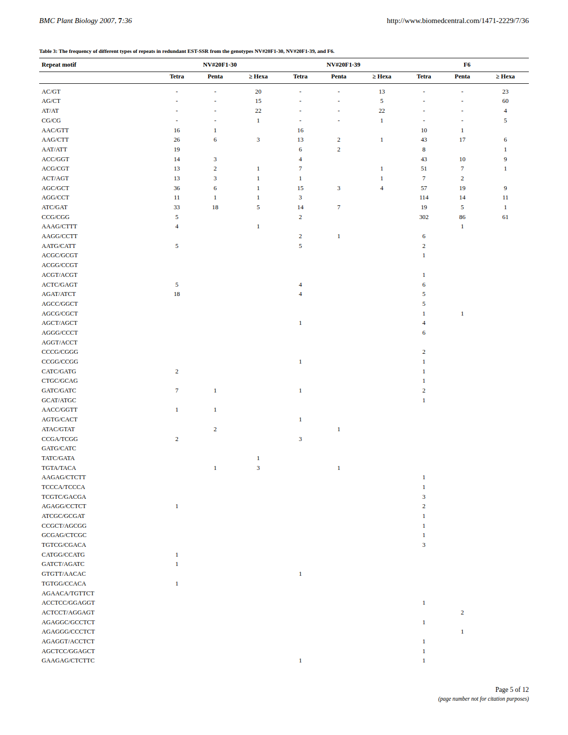BMC Plant Biology 2007, 7:36
http://www.biomedcentral.com/1471-2229/7/36
Table 3: The frequency of different types of repeats in redundant EST-SSR from the genotypes NV#20F1-30, NV#20F1-39, and F6.
| Repeat motif | NV#20F1-30 | NV#20F1-39 | F6 |
| --- | --- | --- | --- |
| | Tetra | Penta | ≥ Hexa | Tetra | Penta | ≥ Hexa | Tetra | Penta | ≥ Hexa |
| AC/GT | - | - | 20 | - | - | 13 | - | - | 23 |
| AG/CT | - | - | 15 | - | - | 5 | - | - | 60 |
| AT/AT | - | - | 22 | - | - | 22 | - | - | 4 |
| CG/CG | - | - | 1 | - | - | 1 | - | - | 5 |
| AAC/GTT | 16 | 1 | | 16 | | | 10 | 1 | |
| AAG/CTT | 26 | 6 | 3 | 13 | 2 | 1 | 43 | 17 | 6 |
| AAT/ATT | 19 | | | 6 | 2 | | 8 | | 1 |
| ACC/GGT | 14 | 3 | | 4 | | | 43 | 10 | 9 |
| ACG/CGT | 13 | 2 | 1 | 7 | | 1 | 51 | 7 | 1 |
| ACT/AGT | 13 | 3 | 1 | 1 | | 1 | 7 | 2 | |
| AGC/GCT | 36 | 6 | 1 | 15 | 3 | 4 | 57 | 19 | 9 |
| AGG/CCT | 11 | 1 | 1 | 3 | | | 114 | 14 | 11 |
| ATC/GAT | 33 | 18 | 5 | 14 | 7 | | 19 | 5 | 1 |
| CCG/CGG | 5 | | | 2 | | | 302 | 86 | 61 |
| AAAG/CTTT | 4 | | 1 | | | | | 1 | |
| AAGG/CCTT | | | | 2 | 1 | | 6 | | |
| AATG/CATT | 5 | | | 5 | | | 2 | | |
| ACGC/GCGT | | | | | | | 1 | | |
| ACGG/CCGT | | | | | | | | | |
| ACGT/ACGT | | | | | | | 1 | | |
| ACTC/GAGT | 5 | | | 4 | | | 6 | | |
| AGAT/ATCT | 18 | | | 4 | | | 5 | | |
| AGCC/GGCT | | | | | | | 5 | | |
| AGCG/CGCT | | | | | | | 1 | 1 | |
| AGCT/AGCT | | | | 1 | | | 4 | | |
| AGGG/CCCT | | | | | | | 6 | | |
| AGGT/ACCT | | | | | | | | | |
| CCCG/CGGG | | | | | | | 2 | | |
| CCGG/CCGG | | | | 1 | | | 1 | | |
| CATC/GATG | 2 | | | | | | 1 | | |
| CTGC/GCAG | | | | | | | 1 | | |
| GATC/GATC | 7 | 1 | | 1 | | | 2 | | |
| GCAT/ATGC | | | | | | | 1 | | |
| AACC/GGTT | 1 | 1 | | | | | | | |
| AGTG/CACT | | | | 1 | | | | | |
| ATAC/GTAT | | 2 | | | 1 | | | | |
| CCGA/TCGG | 2 | | | 3 | | | | | |
| GATG/CATC | | | | | | | | | |
| TATC/GATA | | | 1 | | | | | | |
| TGTA/TACA | | 1 | 3 | | 1 | | | | |
| AAGAG/CTCTT | | | | | | | 1 | | |
| TCCCA/TCCCA | | | | | | | 1 | | |
| TCGTC/GACGA | | | | | | | 3 | | |
| AGAGG/CCTCT | 1 | | | | | | 2 | | |
| ATCGC/GCGAT | | | | | | | 1 | | |
| CCGCT/AGCGG | | | | | | | 1 | | |
| GCGAG/CTCGC | | | | | | | 1 | | |
| TGTCG/CGACA | | | | | | | 3 | | |
| CATGG/CCATG | 1 | | | | | | | | |
| GATCT/AGATC | 1 | | | | | | | | |
| GTGTT/AACAC | | | | 1 | | | | | |
| TGTGG/CCACA | 1 | | | | | | | | |
| AGAACA/TGTTCT | | | | | | | | | |
| ACCTCC/GGAGGT | | | | | | | 1 | | |
| ACTCCT/AGGAGT | | | | | | | | 2 | |
| AGAGGC/GCCTCT | | | | | | | 1 | | |
| AGAGGG/CCCTCT | | | | | | | | 1 | |
| AGAGGT/ACCTCT | | | | | | | 1 | | |
| AGCTCC/GGAGCT | | | | | | | 1 | | |
| GAAGAG/CTCTTC | | | | 1 | | | 1 | | |
Page 5 of 12
(page number not for citation purposes)